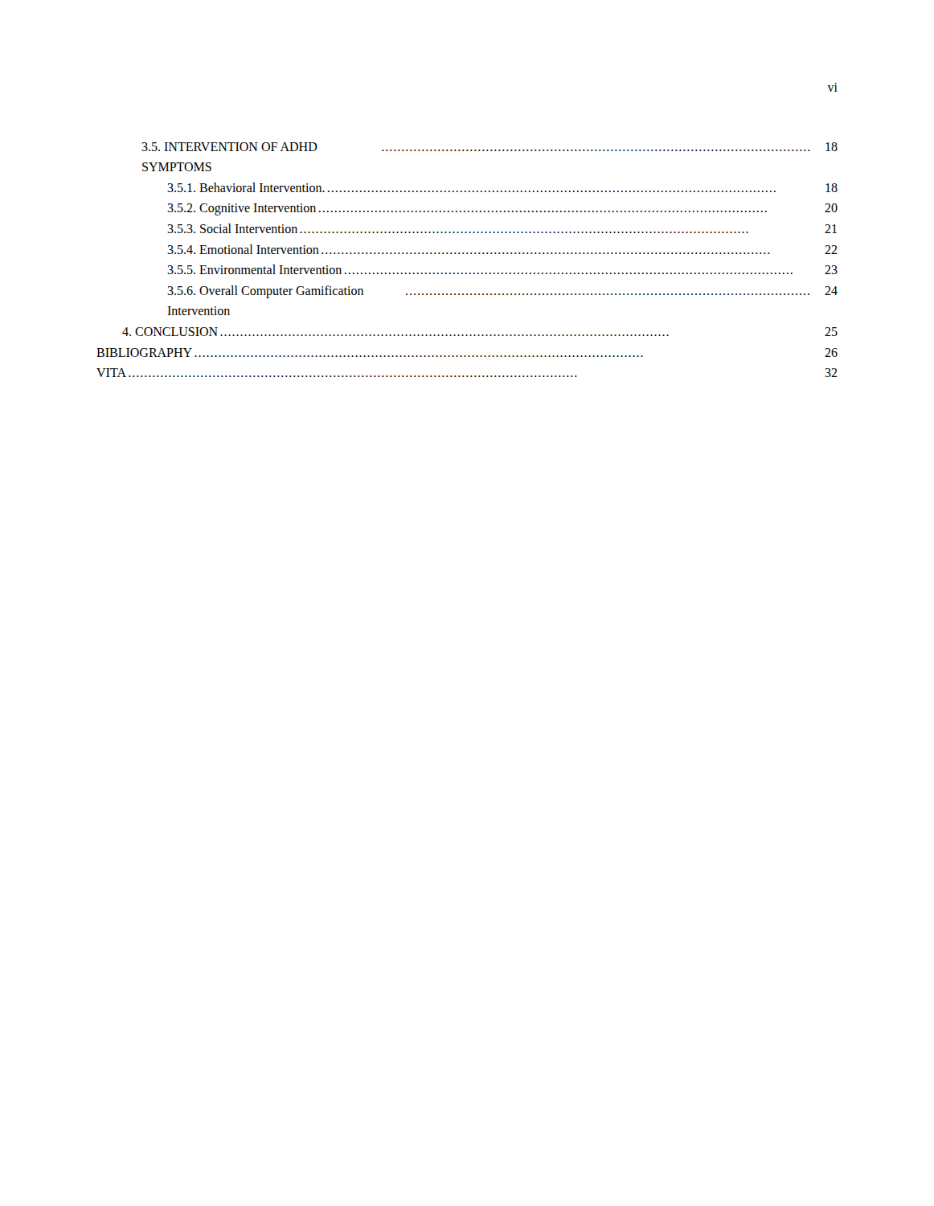vi
3.5. INTERVENTION OF ADHD SYMPTOMS ................................................................................................................ 18
3.5.1. Behavioral Intervention. ................................................................................................................ 18
3.5.2. Cognitive Intervention ................................................................................................................ 20
3.5.3. Social Intervention ................................................................................................................ 21
3.5.4. Emotional Intervention ................................................................................................................ 22
3.5.5. Environmental Intervention ................................................................................................................ 23
3.5.6. Overall Computer Gamification Intervention ................................................................................................................ 24
4. CONCLUSION ................................................................................................................ 25
BIBLIOGRAPHY ................................................................................................................ 26
VITA ................................................................................................................ 32